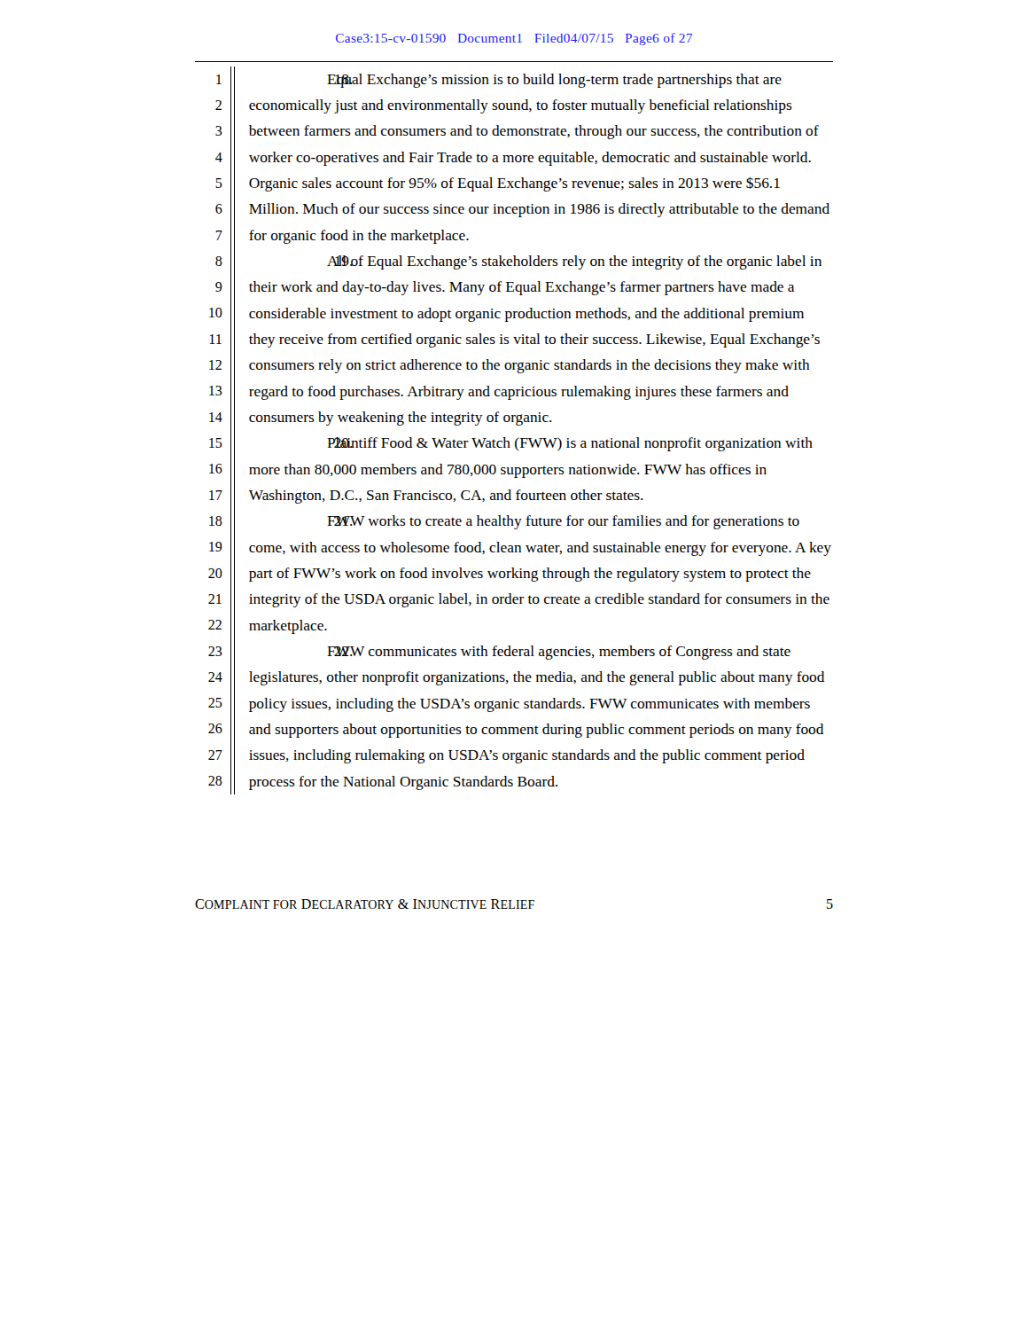Case3:15-cv-01590 Document1 Filed04/07/15 Page6 of 27
1
2
3
4
5
6
7
8
9
10
11
12
13
14
15
16
17
18
19
20
21
22
23
24
25
26
27
28
18. Equal Exchange’s mission is to build long-term trade partnerships that are economically just and environmentally sound, to foster mutually beneficial relationships between farmers and consumers and to demonstrate, through our success, the contribution of worker co-operatives and Fair Trade to a more equitable, democratic and sustainable world. Organic sales account for 95% of Equal Exchange’s revenue; sales in 2013 were $56.1 Million. Much of our success since our inception in 1986 is directly attributable to the demand for organic food in the marketplace.
19. All of Equal Exchange’s stakeholders rely on the integrity of the organic label in their work and day-to-day lives. Many of Equal Exchange’s farmer partners have made a considerable investment to adopt organic production methods, and the additional premium they receive from certified organic sales is vital to their success. Likewise, Equal Exchange’s consumers rely on strict adherence to the organic standards in the decisions they make with regard to food purchases. Arbitrary and capricious rulemaking injures these farmers and consumers by weakening the integrity of organic.
20. Plaintiff Food & Water Watch (FWW) is a national nonprofit organization with more than 80,000 members and 780,000 supporters nationwide. FWW has offices in Washington, D.C., San Francisco, CA, and fourteen other states.
21. FWW works to create a healthy future for our families and for generations to come, with access to wholesome food, clean water, and sustainable energy for everyone. A key part of FWW’s work on food involves working through the regulatory system to protect the integrity of the USDA organic label, in order to create a credible standard for consumers in the marketplace.
22. FWW communicates with federal agencies, members of Congress and state legislatures, other nonprofit organizations, the media, and the general public about many food policy issues, including the USDA’s organic standards. FWW communicates with members and supporters about opportunities to comment during public comment periods on many food issues, including rulemaking on USDA’s organic standards and the public comment period process for the National Organic Standards Board.
COMPLAINT FOR DECLARATORY & INJUNCTIVE RELIEF
5